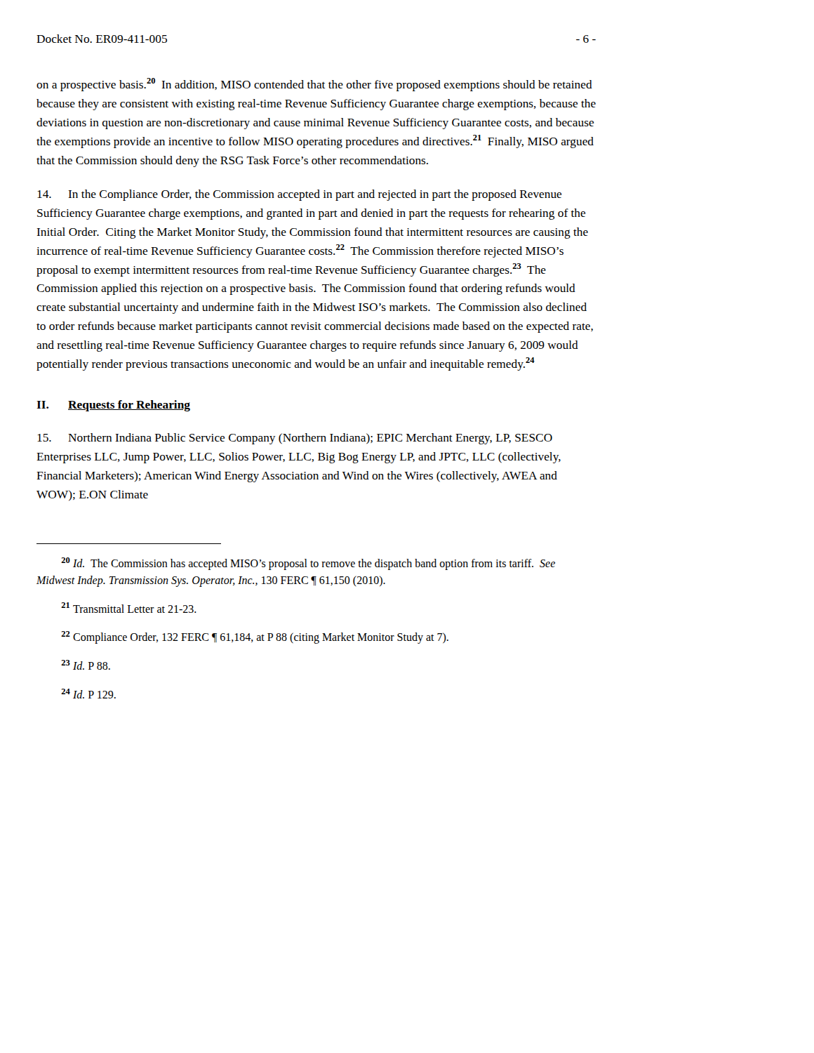Docket No. ER09-411-005 - 6 -
on a prospective basis.20 In addition, MISO contended that the other five proposed exemptions should be retained because they are consistent with existing real-time Revenue Sufficiency Guarantee charge exemptions, because the deviations in question are non-discretionary and cause minimal Revenue Sufficiency Guarantee costs, and because the exemptions provide an incentive to follow MISO operating procedures and directives.21 Finally, MISO argued that the Commission should deny the RSG Task Force’s other recommendations.
14. In the Compliance Order, the Commission accepted in part and rejected in part the proposed Revenue Sufficiency Guarantee charge exemptions, and granted in part and denied in part the requests for rehearing of the Initial Order. Citing the Market Monitor Study, the Commission found that intermittent resources are causing the incurrence of real-time Revenue Sufficiency Guarantee costs.22 The Commission therefore rejected MISO’s proposal to exempt intermittent resources from real-time Revenue Sufficiency Guarantee charges.23 The Commission applied this rejection on a prospective basis. The Commission found that ordering refunds would create substantial uncertainty and undermine faith in the Midwest ISO’s markets. The Commission also declined to order refunds because market participants cannot revisit commercial decisions made based on the expected rate, and resettling real-time Revenue Sufficiency Guarantee charges to require refunds since January 6, 2009 would potentially render previous transactions uneconomic and would be an unfair and inequitable remedy.24
II. Requests for Rehearing
15. Northern Indiana Public Service Company (Northern Indiana); EPIC Merchant Energy, LP, SESCO Enterprises LLC, Jump Power, LLC, Solios Power, LLC, Big Bog Energy LP, and JPTC, LLC (collectively, Financial Marketers); American Wind Energy Association and Wind on the Wires (collectively, AWEA and WOW); E.ON Climate
20 Id. The Commission has accepted MISO’s proposal to remove the dispatch band option from its tariff. See Midwest Indep. Transmission Sys. Operator, Inc., 130 FERC ¶ 61,150 (2010).
21 Transmittal Letter at 21-23.
22 Compliance Order, 132 FERC ¶ 61,184, at P 88 (citing Market Monitor Study at 7).
23 Id. P 88.
24 Id. P 129.